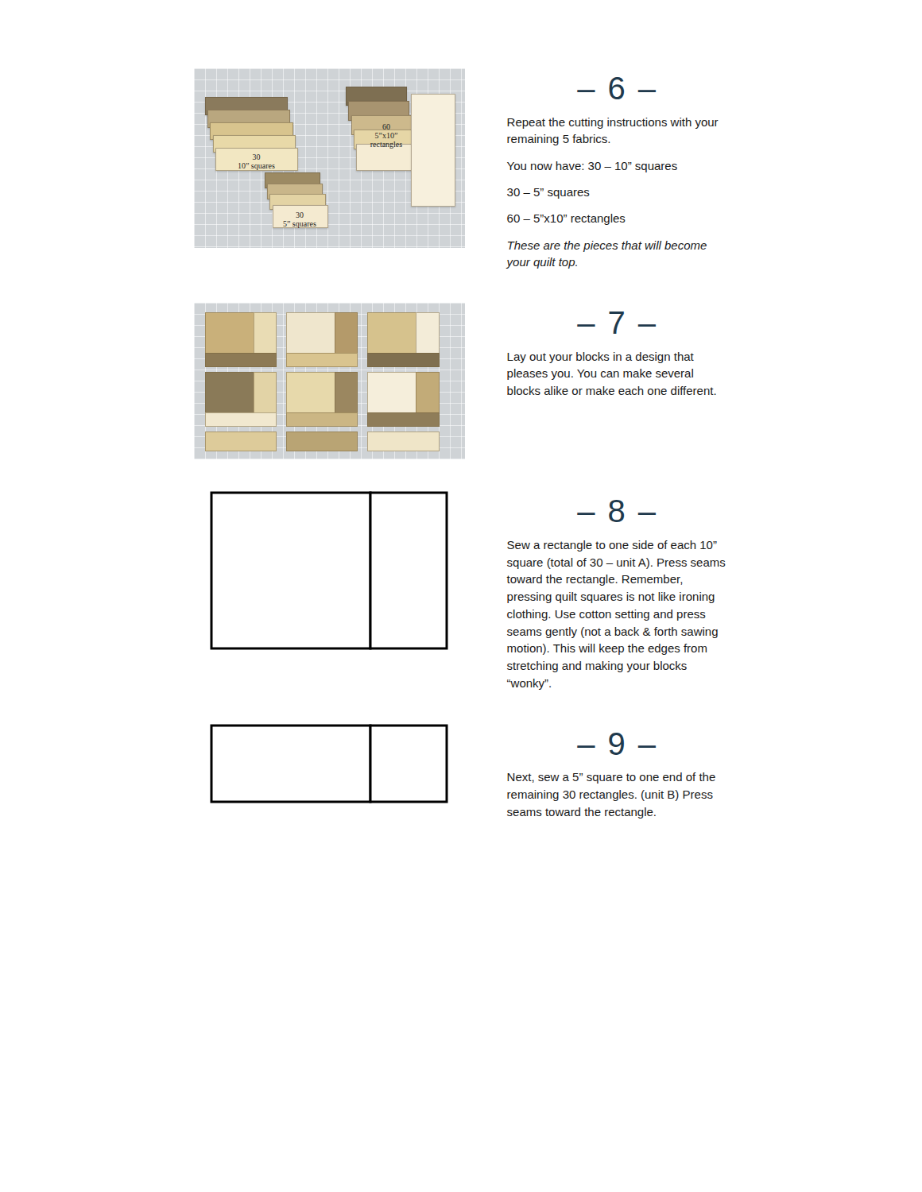30
10” squares
30
5” squares
60
5”x10”
rectangles
– 6 –
Repeat the cutting instructions with your remaining 5 fabrics.
You now have: 30 – 10” squares
30 – 5” squares
60 – 5”x10” rectangles
These are the pieces that will become your quilt top.
– 7 –
Lay out your blocks in a design that pleases you. You can make several blocks alike or make each one different.
– 8 –
Sew a rectangle to one side of each 10” square (total of 30 – unit A). Press seams toward the rectangle. Remember, pressing quilt squares is not like ironing clothing. Use cotton setting and press seams gently (not a back & forth sawing motion). This will keep the edges from stretching and making your blocks “wonky”.
– 9 –
Next, sew a 5” square to one end of the remaining 30 rectangles. (unit B) Press seams toward the rectangle.